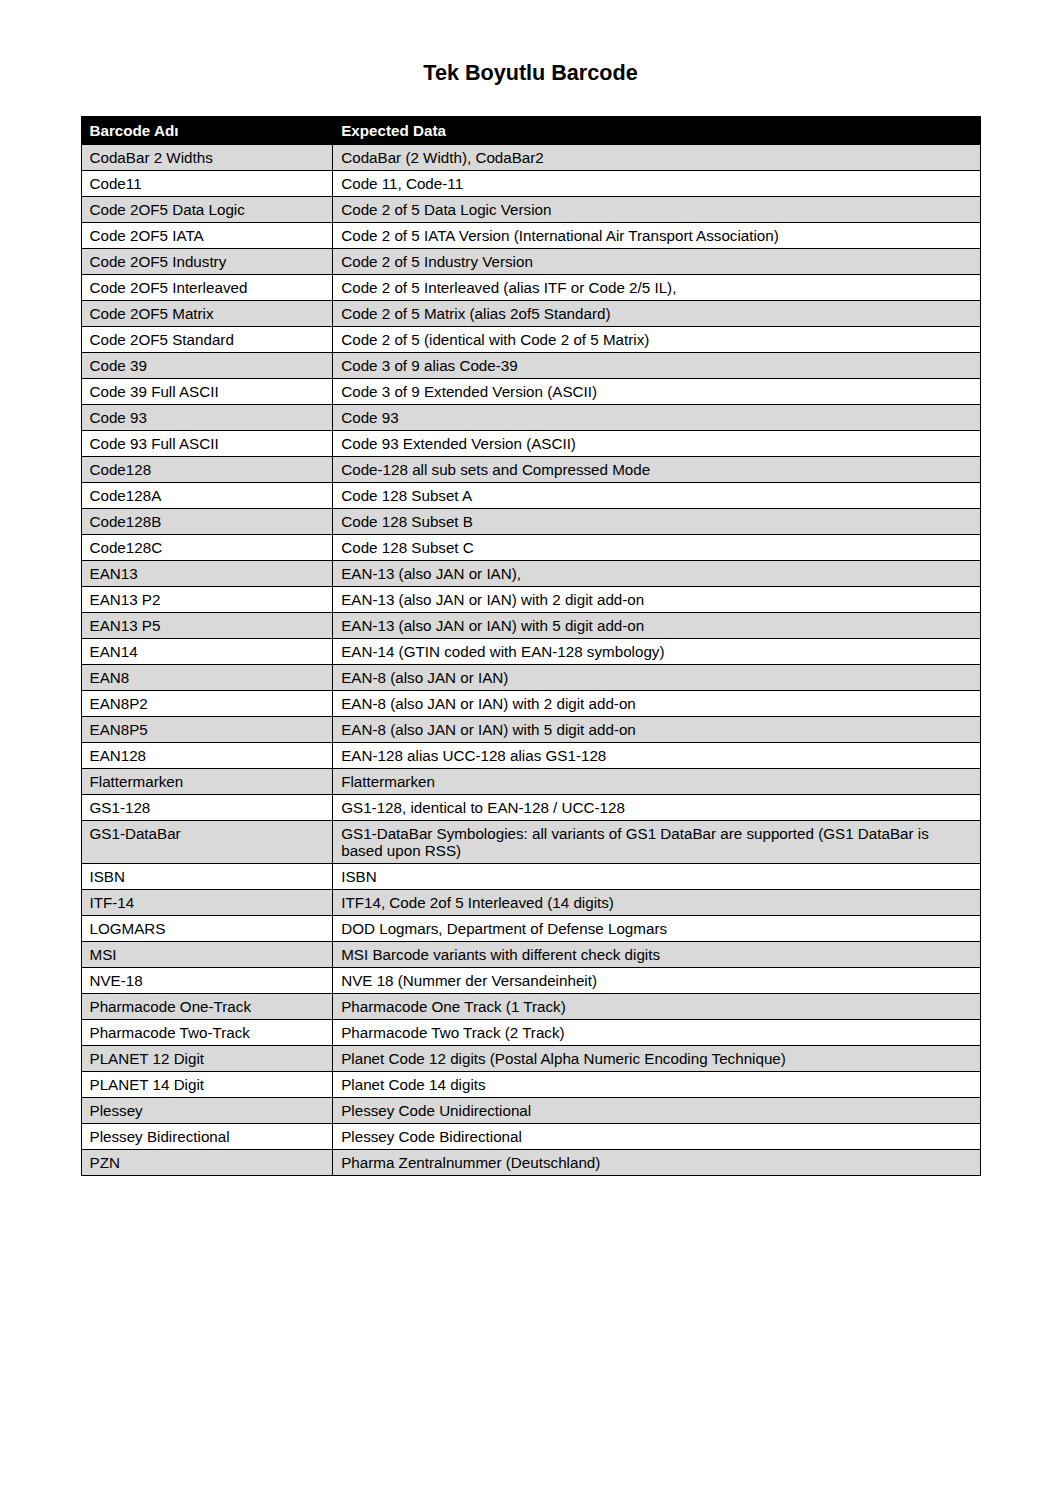Tek Boyutlu Barcode
| Barcode Adı | Expected Data |
| --- | --- |
| CodaBar 2 Widths | CodaBar (2 Width), CodaBar2 |
| Code11 | Code 11, Code-11 |
| Code 2OF5 Data Logic | Code 2 of 5 Data Logic Version |
| Code 2OF5 IATA | Code 2 of 5 IATA Version (International Air Transport Association) |
| Code 2OF5 Industry | Code 2 of 5 Industry Version |
| Code 2OF5 Interleaved | Code 2 of 5 Interleaved (alias ITF or Code 2/5 IL), |
| Code 2OF5 Matrix | Code 2 of 5 Matrix (alias 2of5 Standard) |
| Code 2OF5 Standard | Code 2 of 5 (identical with Code 2 of 5 Matrix) |
| Code 39 | Code 3 of 9 alias Code-39 |
| Code 39 Full ASCII | Code 3 of 9 Extended Version (ASCII) |
| Code 93 | Code 93 |
| Code 93 Full ASCII | Code 93 Extended Version (ASCII) |
| Code128 | Code-128 all sub sets and Compressed Mode |
| Code128A | Code 128 Subset A |
| Code128B | Code 128 Subset B |
| Code128C | Code 128 Subset C |
| EAN13 | EAN-13 (also JAN or IAN), |
| EAN13 P2 | EAN-13 (also JAN or IAN) with 2 digit add-on |
| EAN13 P5 | EAN-13 (also JAN or IAN) with 5 digit add-on |
| EAN14 | EAN-14 (GTIN coded with EAN-128 symbology) |
| EAN8 | EAN-8 (also JAN or IAN) |
| EAN8P2 | EAN-8 (also JAN or IAN) with 2 digit add-on |
| EAN8P5 | EAN-8 (also JAN or IAN) with 5 digit add-on |
| EAN128 | EAN-128 alias UCC-128 alias GS1-128 |
| Flattermarken | Flattermarken |
| GS1-128 | GS1-128, identical to EAN-128 / UCC-128 |
| GS1-DataBar | GS1-DataBar Symbologies: all variants of GS1 DataBar are supported (GS1 DataBar is based upon RSS) |
| ISBN | ISBN |
| ITF-14 | ITF14, Code 2of 5 Interleaved (14 digits) |
| LOGMARS | DOD Logmars, Department of Defense Logmars |
| MSI | MSI Barcode variants with different check digits |
| NVE-18 | NVE 18 (Nummer der Versandeinheit) |
| Pharmacode One-Track | Pharmacode One Track (1 Track) |
| Pharmacode Two-Track | Pharmacode Two Track (2 Track) |
| PLANET 12 Digit | Planet Code 12 digits (Postal Alpha Numeric Encoding Technique) |
| PLANET 14 Digit | Planet Code 14 digits |
| Plessey | Plessey Code Unidirectional |
| Plessey Bidirectional | Plessey Code Bidirectional |
| PZN | Pharma Zentralnummer (Deutschland) |